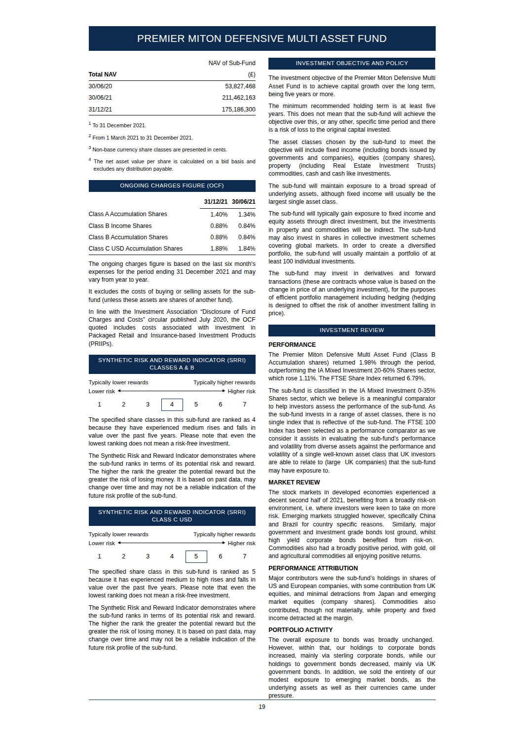PREMIER MITON DEFENSIVE MULTI ASSET FUND
| | NAV of Sub-Fund |
| Total NAV | (£) |
| 30/06/20 | 53,827,468 |
| 30/06/21 | 211,462,163 |
| 31/12/21 | 175,186,300 |
1 To 31 December 2021.
2 From 1 March 2021 to 31 December 2021.
3 Non-base currency share classes are presented in cents.
4 The net asset value per share is calculated on a bid basis and excludes any distribution payable.
ONGOING CHARGES FIGURE (OCF)
| | 31/12/21 | 30/06/21 |
| --- | --- | --- |
| Class A Accumulation Shares | 1.40% | 1.34% |
| Class B Income Shares | 0.88% | 0.84% |
| Class B Accumulation Shares | 0.88% | 0.84% |
| Class C USD Accumulation Shares | 1.88% | 1.84% |
The ongoing charges figure is based on the last six month's expenses for the period ending 31 December 2021 and may vary from year to year.
It excludes the costs of buying or selling assets for the sub-fund (unless these assets are shares of another fund).
In line with the Investment Association “Disclosure of Fund Charges and Costs” circular published July 2020, the OCF quoted includes costs associated with investment in Packaged Retail and Insurance-based Investment Products (PRIIPs).
SYNTHETIC RISK AND REWARD INDICATOR (SRRI) CLASSES A & B
Typically lower rewards Typically higher rewards
Lower risk Higher risk
1 2 3 4 5 6 7
The specified share classes in this sub-fund are ranked as 4 because they have experienced medium rises and falls in value over the past five years. Please note that even the lowest ranking does not mean a risk-free investment.
The Synthetic Risk and Reward Indicator demonstrates where the sub-fund ranks in terms of its potential risk and reward. The higher the rank the greater the potential reward but the greater the risk of losing money. It is based on past data, may change over time and may not be a reliable indication of the future risk profile of the sub-fund.
SYNTHETIC RISK AND REWARD INDICATOR (SRRI) CLASS C USD
Typically lower rewards Typically higher rewards
Lower risk Higher risk
1 2 3 4 5 6 7
The specified share class in this sub-fund is ranked as 5 because it has experienced medium to high rises and falls in value over the past five years. Please note that even the lowest ranking does not mean a risk-free investment.
The Synthetic Risk and Reward Indicator demonstrates where the sub-fund ranks in terms of its potential risk and reward. The higher the rank the greater the potential reward but the greater the risk of losing money. It is based on past data, may change over time and may not be a reliable indication of the future risk profile of the sub-fund.
INVESTMENT OBJECTIVE AND POLICY
The investment objective of the Premier Miton Defensive Multi Asset Fund is to achieve capital growth over the long term, being five years or more.
The minimum recommended holding term is at least five years. This does not mean that the sub-fund will achieve the objective over this, or any other, specific time period and there is a risk of loss to the original capital invested.
The asset classes chosen by the sub-fund to meet the objective will include fixed income (including bonds issued by governments and companies), equities (company shares), property (including Real Estate Investment Trusts) commodities, cash and cash like investments.
The sub-fund will maintain exposure to a broad spread of underlying assets, although fixed income will usually be the largest single asset class.
The sub-fund will typically gain exposure to fixed income and equity assets through direct investment, but the investments in property and commodities will be indirect. The sub-fund may also invest in shares in collective investment schemes covering global markets. In order to create a diversified portfolio, the sub-fund will usually maintain a portfolio of at least 100 individual investments.
The sub-fund may invest in derivatives and forward transactions (these are contracts whose value is based on the change in price of an underlying investment), for the purposes of efficient portfolio management including hedging (hedging is designed to offset the risk of another investment falling in price).
INVESTMENT REVIEW
PERFORMANCE
The Premier Miton Defensive Multi Asset Fund (Class B Accumulation shares) returned 1.98% through the period, outperforming the IA Mixed Investment 20-60% Shares sector, which rose 1.11%. The FTSE Share Index returned 6.79%.
The sub-fund is classified in the IA Mixed Investment 0-35% Shares sector, which we believe is a meaningful comparator to help investors assess the performance of the sub-fund. As the sub-fund invests in a range of asset classes, there is no single index that is reflective of the sub-fund. The FTSE 100 Index has been selected as a performance comparator as we consider it assists in evaluating the sub-fund’s performance and volatility from diverse assets against the performance and volatility of a single well-known asset class that UK investors are able to relate to (large UK companies) that the sub-fund may have exposure to.
MARKET REVIEW
The stock markets in developed economies experienced a decent second half of 2021, benefiting from a broadly risk-on environment, i.e. where investors were keen to take on more risk. Emerging markets struggled however, specifically China and Brazil for country specific reasons. Similarly, major government and investment grade bonds lost ground, whilst high yield corporate bonds benefited from risk-on. Commodities also had a broadly positive period, with gold, oil and agricultural commodities all enjoying positive returns.
PERFORMANCE ATTRIBUTION
Major contributors were the sub-fund’s holdings in shares of US and European companies, with some contribution from UK equities, and minimal detractions from Japan and emerging market equities (company shares). Commodities also contributed, though not materially, while property and fixed income detracted at the margin.
PORTFOLIO ACTIVITY
The overall exposure to bonds was broadly unchanged. However, within that, our holdings to corporate bonds increased, mainly via sterling corporate bonds, while our holdings to government bonds decreased, mainly via UK government bonds. In addition, we sold the entirety of our modest exposure to emerging market bonds, as the underlying assets as well as their currencies came under pressure.
19